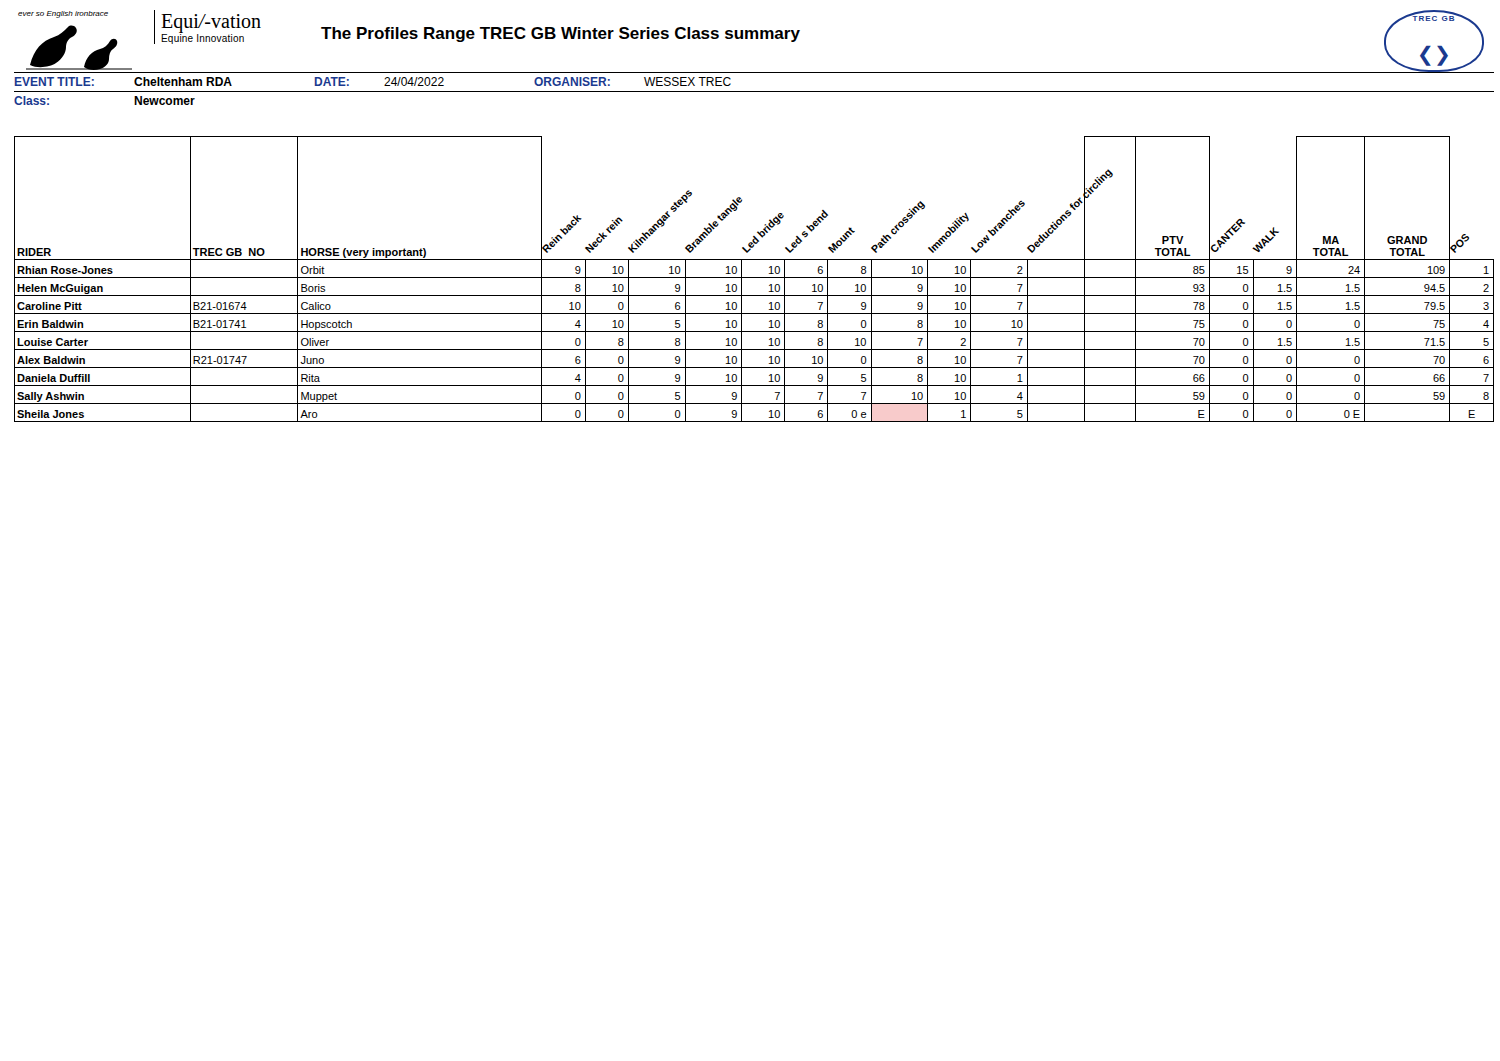ever so English ironbrace
Equi/-vation
Equine Innovation
The Profiles Range TREC GB Winter Series Class summary
TREC GB
❮❯
EVENT TITLE:
Cheltenham RDA
DATE:
24/04/2022
ORGANISER:
WESSEX TREC
Class:
Newcomer
| RIDER | TREC GB NO | HORSE (very important) | Rein back | Neck rein | Kilnhangar steps | Bramble tangle | Led bridge | Led s bend | Mount | Path crossing | Immobility | Low branches | Deductions for circling | | PTV TOTAL | CANTER | WALK | MA TOTAL | GRAND TOTAL | POS |
| --- | --- | --- | --- | --- | --- | --- | --- | --- | --- | --- | --- | --- | --- | --- | --- | --- | --- | --- | --- | --- |
| Rhian Rose-Jones | | Orbit | 9 | 10 | 10 | 10 | 10 | 6 | 8 | 10 | 10 | 2 | | | 85 | 15 | 9 | 24 | 109 | 1 |
| Helen McGuigan | | Boris | 8 | 10 | 9 | 10 | 10 | 10 | 10 | 9 | 10 | 7 | | | 93 | 0 | 1.5 | 1.5 | 94.5 | 2 |
| Caroline Pitt | B21-01674 | Calico | 10 | 0 | 6 | 10 | 10 | 7 | 9 | 9 | 10 | 7 | | | 78 | 0 | 1.5 | 1.5 | 79.5 | 3 |
| Erin Baldwin | B21-01741 | Hopscotch | 4 | 10 | 5 | 10 | 10 | 8 | 0 | 8 | 10 | 10 | | | 75 | 0 | 0 | 0 | 75 | 4 |
| Louise Carter | | Oliver | 0 | 8 | 8 | 10 | 10 | 8 | 10 | 7 | 2 | 7 | | | 70 | 0 | 1.5 | 1.5 | 71.5 | 5 |
| Alex Baldwin | R21-01747 | Juno | 6 | 0 | 9 | 10 | 10 | 10 | 0 | 8 | 10 | 7 | | | 70 | 0 | 0 | 0 | 70 | 6 |
| Daniela Duffill | | Rita | 4 | 0 | 9 | 10 | 10 | 9 | 5 | 8 | 10 | 1 | | | 66 | 0 | 0 | 0 | 66 | 7 |
| Sally Ashwin | | Muppet | 0 | 0 | 5 | 9 | 7 | 7 | 7 | 10 | 10 | 4 | | | 59 | 0 | 0 | 0 | 59 | 8 |
| Sheila Jones | | Aro | 0 | 0 | 0 | 9 | 10 | 6 | 0 e | | 1 | 5 | | | E | 0 | 0 | 0 E | | E |